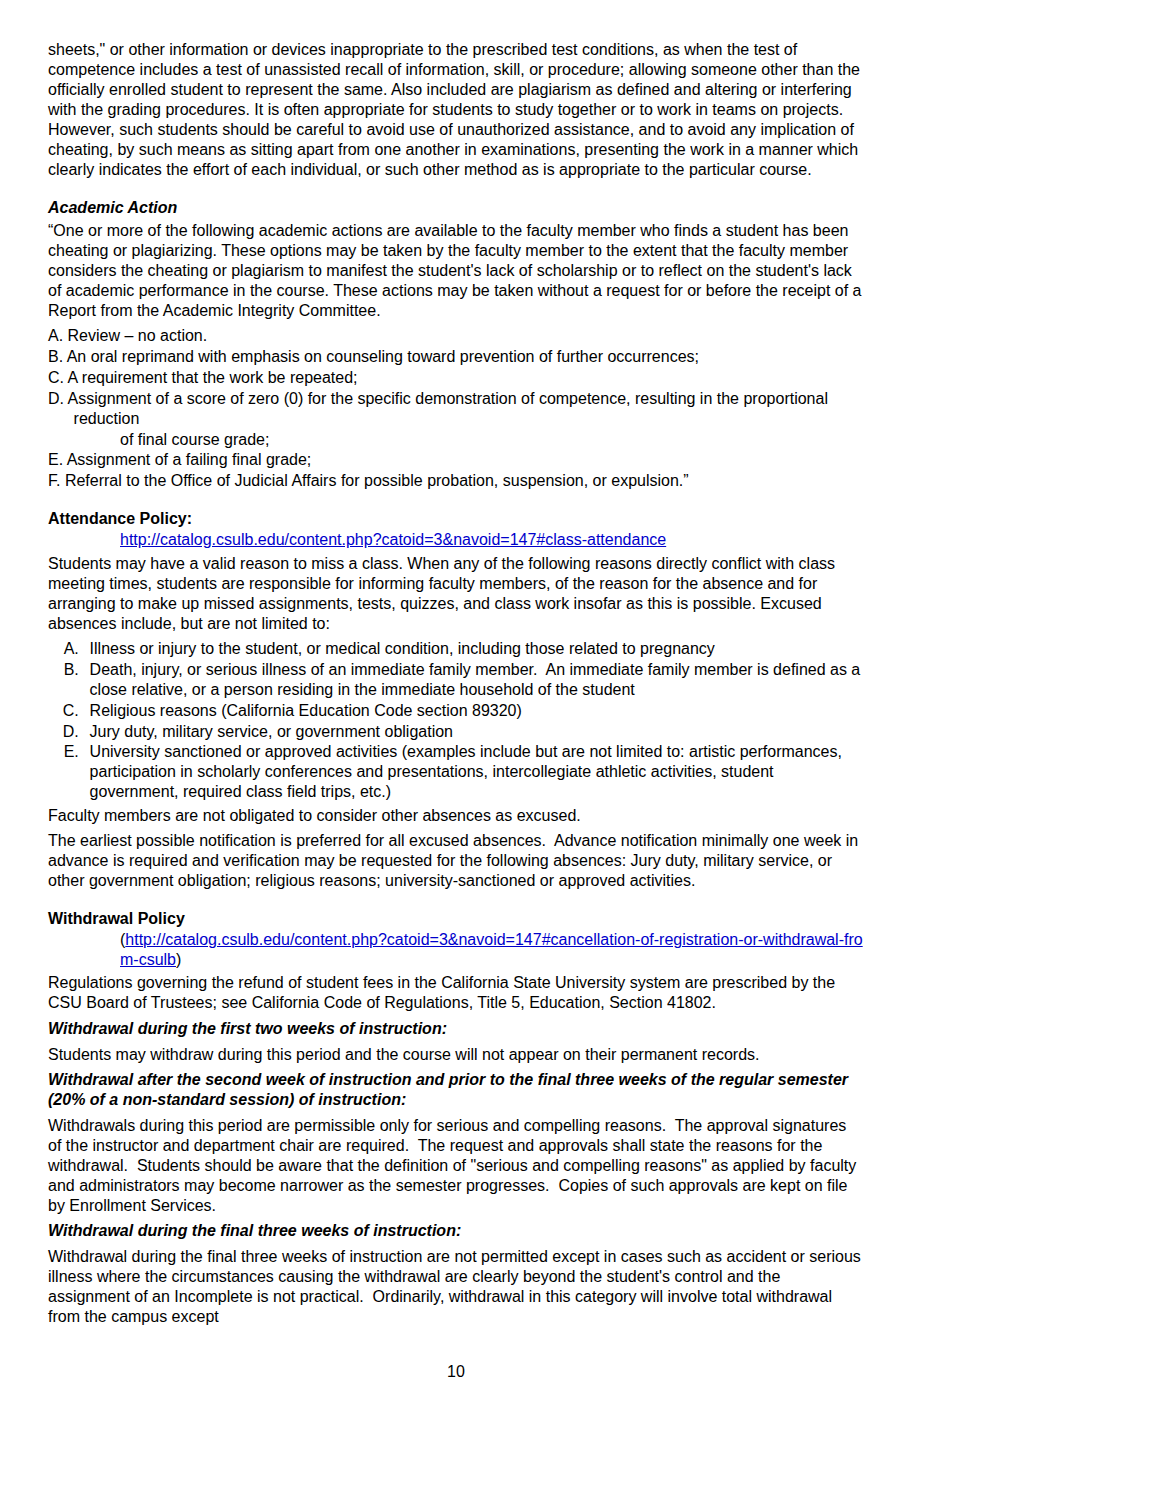sheets," or other information or devices inappropriate to the prescribed test conditions, as when the test of competence includes a test of unassisted recall of information, skill, or procedure; allowing someone other than the officially enrolled student to represent the same. Also included are plagiarism as defined and altering or interfering with the grading procedures. It is often appropriate for students to study together or to work in teams on projects. However, such students should be careful to avoid use of unauthorized assistance, and to avoid any implication of cheating, by such means as sitting apart from one another in examinations, presenting the work in a manner which clearly indicates the effort of each individual, or such other method as is appropriate to the particular course.
Academic Action
“One or more of the following academic actions are available to the faculty member who finds a student has been cheating or plagiarizing. These options may be taken by the faculty member to the extent that the faculty member considers the cheating or plagiarism to manifest the student's lack of scholarship or to reflect on the student's lack of academic performance in the course. These actions may be taken without a request for or before the receipt of a Report from the Academic Integrity Committee.
A. Review – no action.
B. An oral reprimand with emphasis on counseling toward prevention of further occurrences;
C. A requirement that the work be repeated;
D. Assignment of a score of zero (0) for the specific demonstration of competence, resulting in the proportional reduction
of final course grade;
E. Assignment of a failing final grade;
F. Referral to the Office of Judicial Affairs for possible probation, suspension, or expulsion.”
Attendance Policy:
http://catalog.csulb.edu/content.php?catoid=3&navoid=147#class-attendance
Students may have a valid reason to miss a class. When any of the following reasons directly conflict with class meeting times, students are responsible for informing faculty members, of the reason for the absence and for arranging to make up missed assignments, tests, quizzes, and class work insofar as this is possible. Excused absences include, but are not limited to:
Illness or injury to the student, or medical condition, including those related to pregnancy
Death, injury, or serious illness of an immediate family member. An immediate family member is defined as a close relative, or a person residing in the immediate household of the student
Religious reasons (California Education Code section 89320)
Jury duty, military service, or government obligation
University sanctioned or approved activities (examples include but are not limited to: artistic performances, participation in scholarly conferences and presentations, intercollegiate athletic activities, student government, required class field trips, etc.)
Faculty members are not obligated to consider other absences as excused.
The earliest possible notification is preferred for all excused absences. Advance notification minimally one week in advance is required and verification may be requested for the following absences: Jury duty, military service, or other government obligation; religious reasons; university-sanctioned or approved activities.
Withdrawal Policy
(http://catalog.csulb.edu/content.php?catoid=3&navoid=147#cancellation-of-registration-or-withdrawal-from-csulb)
Regulations governing the refund of student fees in the California State University system are prescribed by the CSU Board of Trustees; see California Code of Regulations, Title 5, Education, Section 41802.
Withdrawal during the first two weeks of instruction:
Students may withdraw during this period and the course will not appear on their permanent records.
Withdrawal after the second week of instruction and prior to the final three weeks of the regular semester (20% of a non-standard session) of instruction:
Withdrawals during this period are permissible only for serious and compelling reasons. The approval signatures of the instructor and department chair are required. The request and approvals shall state the reasons for the withdrawal. Students should be aware that the definition of "serious and compelling reasons" as applied by faculty and administrators may become narrower as the semester progresses. Copies of such approvals are kept on file by Enrollment Services.
Withdrawal during the final three weeks of instruction:
Withdrawal during the final three weeks of instruction are not permitted except in cases such as accident or serious illness where the circumstances causing the withdrawal are clearly beyond the student's control and the assignment of an Incomplete is not practical. Ordinarily, withdrawal in this category will involve total withdrawal from the campus except
10